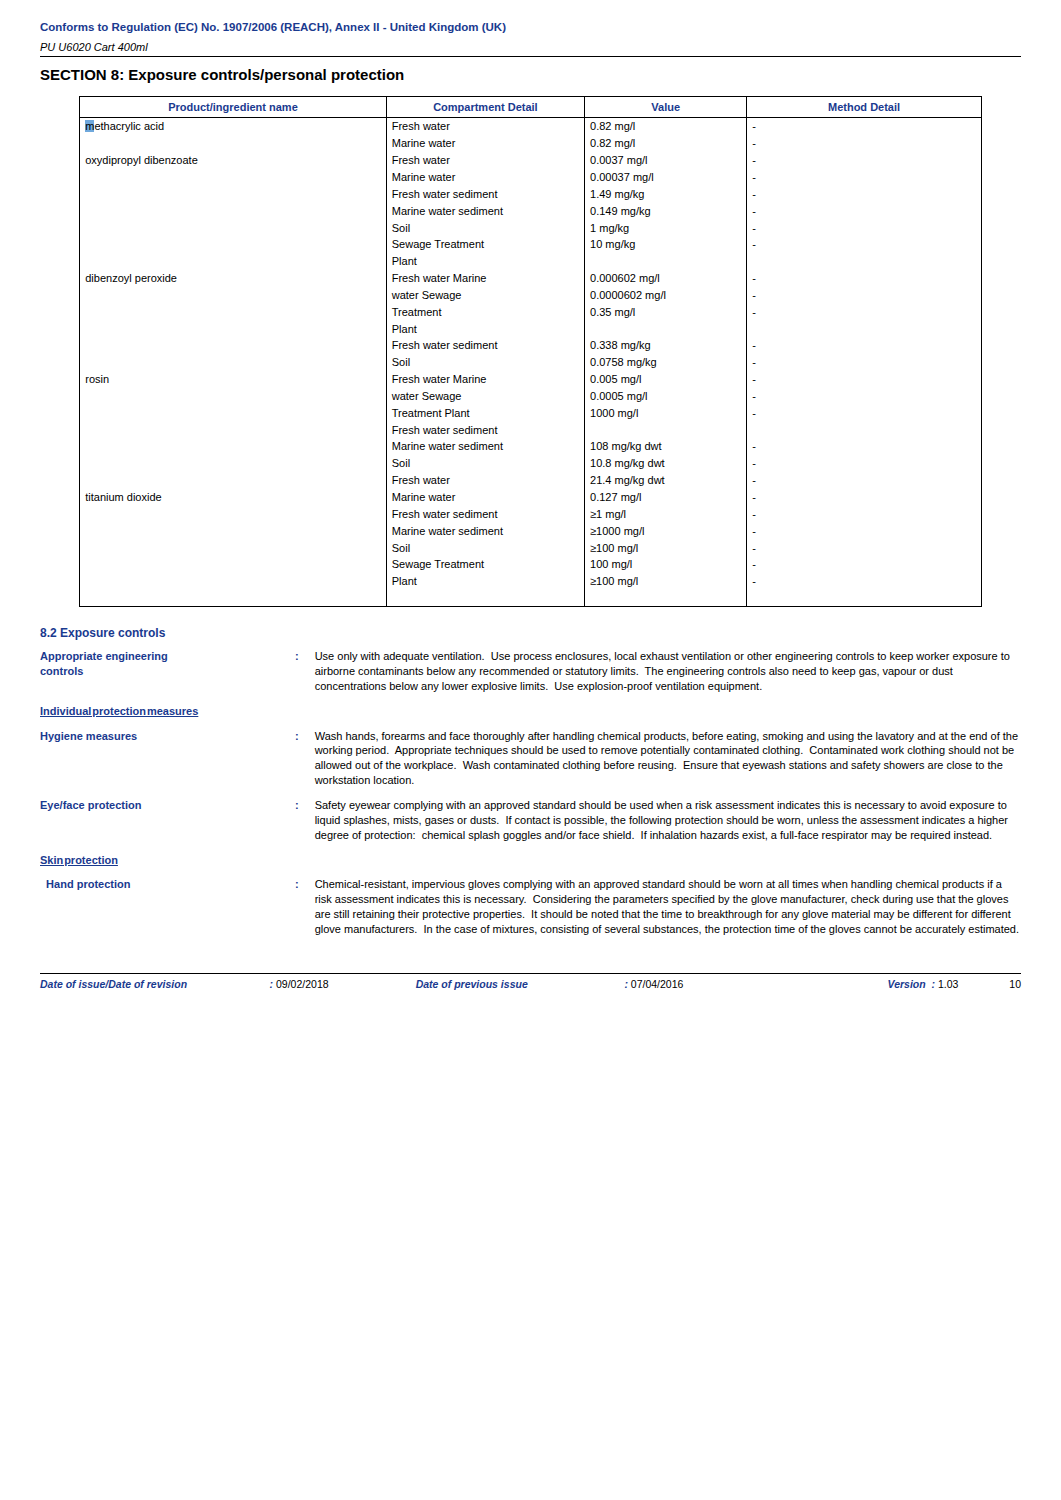Conforms to Regulation (EC) No. 1907/2006 (REACH), Annex II - United Kingdom (UK)
PU U6020 Cart 400ml
SECTION 8: Exposure controls/personal protection
| Product/ingredient name | Compartment Detail | Value | Method Detail |
| --- | --- | --- | --- |
| m ethacrylic acid | Fresh water | 0.82 mg/l | - |
| | Marine water | 0.82 mg/l | - |
| oxydipropyl dibenzoate | Fresh water | 0.0037 mg/l | - |
| | Marine water | 0.00037 mg/l | - |
| | Fresh water sediment | 1.49 mg/kg | - |
| | Marine water sediment | 0.149 mg/kg | - |
| | Soil | 1 mg/kg | - |
| | Sewage Treatment | 10 mg/kg | - |
| | Plant | | |
| dibenzoyl peroxide | Fresh water Marine | 0.000602 mg/l | - |
| | water Sewage | 0.0000602 mg/l | - |
| | Treatment | 0.35 mg/l | - |
| | Plant | | |
| | Fresh water sediment | 0.338 mg/kg | - |
| | Soil | 0.0758 mg/kg | - |
| rosin | Fresh water Marine | 0.005 mg/l | - |
| | water Sewage | 0.0005 mg/l | - |
| | Treatment Plant | 1000 mg/l | - |
| | Fresh water sediment | | |
| | Marine water sediment | 108 mg/kg dwt | - |
| | Soil | 10.8 mg/kg dwt | - |
| | Fresh water | 21.4 mg/kg dwt | - |
| titanium dioxide | Marine water | 0.127 mg/l | - |
| | Fresh water sediment | ≥1 mg/l | - |
| | Marine water sediment | ≥1000 mg/l | - |
| | Soil | ≥100 mg/l | - |
| | Sewage Treatment | 100 mg/l | - |
| | Plant | ≥100 mg/l | - |
8.2 Exposure controls
| Appropriate engineering controls | : | Use only with adequate ventilation. Use process enclosures, local exhaust ventilation or other engineering controls to keep worker exposure to airborne contaminants below any recommended or statutory limits. The engineering controls also need to keep gas, vapour or dust concentrations below any lower explosive limits. Use explosion-proof ventilation equipment. |
| Individual protection measures |
| Hygiene measures | : | Wash hands, forearms and face thoroughly after handling chemical products, before eating, smoking and using the lavatory and at the end of the working period. Appropriate techniques should be used to remove potentially contaminated clothing. Contaminated work clothing should not be allowed out of the workplace. Wash contaminated clothing before reusing. Ensure that eyewash stations and safety showers are close to the workstation location. |
| Eye/face protection | : | Safety eyewear complying with an approved standard should be used when a risk assessment indicates this is necessary to avoid exposure to liquid splashes, mists, gases or dusts. If contact is possible, the following protection should be worn, unless the assessment indicates a higher degree of protection: chemical splash goggles and/or face shield. If inhalation hazards exist, a full-face respirator may be required instead. |
| Skin protection |
| Hand protection | : | Chemical-resistant, impervious gloves complying with an approved standard should be worn at all times when handling chemical products if a risk assessment indicates this is necessary. Considering the parameters specified by the glove manufacturer, check during use that the gloves are still retaining their protective properties. It should be noted that the time to breakthrough for any glove material may be different for different glove manufacturers. In the case of mixtures, consisting of several substances, the protection time of the gloves cannot be accurately estimated. |
| Date of issue/Date of revision | : 09/02/2018 | Date of previous issue | : 07/04/2016 | Version : 1.03 | 10 |